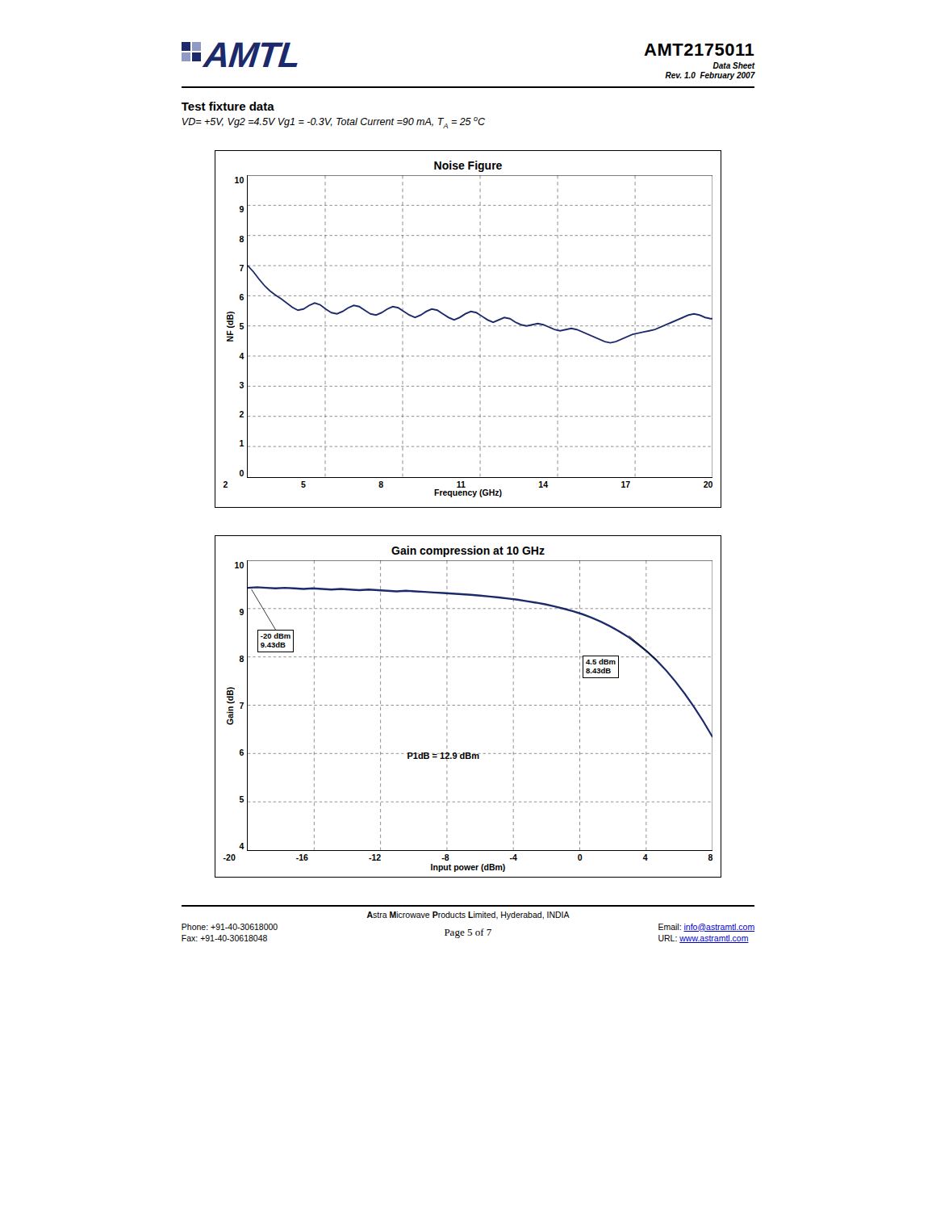AMTL
AMT2175011
Data Sheet
Rev. 1.0 February 2007
Test fixture data
VD= +5V, Vg2 =4.5V Vg1 = -0.3V, Total Current =90 mA, TA = 25 oC
Noise Figure
NF (dB)
109876 543210
25811141720
Frequency (GHz)
Gain compression at 10 GHz
Gain (dB)
10987654
-20 dBm
9.43dB
4.5 dBm
8.43dB
P1dB = 12.9 dBm
-20-16-12-8-4048
Input power (dBm)
Astra Microwave Products Limited, Hyderabad, INDIA
Phone: +91-40-30618000
Fax: +91-40-30618048
Page 5 of 7
Email: info@astramtl.com
URL: www.astramtl.com